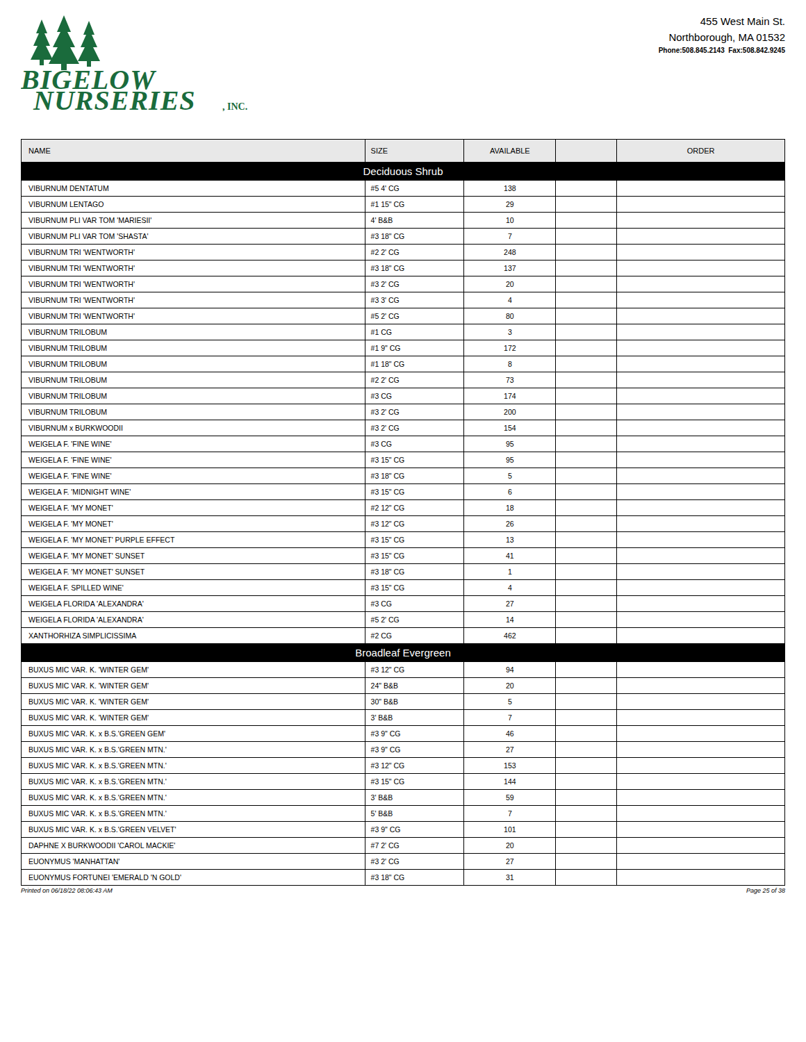BIGELOW NURSERIES , INC.
455 West Main St.
Northborough, MA 01532
Phone:508.845.2143 Fax:508.842.9245
| NAME | SIZE | AVAILABLE | | ORDER |
| --- | --- | --- | --- | --- |
| Deciduous Shrub |
| VIBURNUM DENTATUM | #5 4' CG | 138 | | |
| VIBURNUM LENTAGO | #1 15" CG | 29 | | |
| VIBURNUM PLI VAR TOM 'MARIESII' | 4' B&B | 10 | | |
| VIBURNUM PLI VAR TOM 'SHASTA' | #3 18" CG | 7 | | |
| VIBURNUM TRI 'WENTWORTH' | #2 2' CG | 248 | | |
| VIBURNUM TRI 'WENTWORTH' | #3 18" CG | 137 | | |
| VIBURNUM TRI 'WENTWORTH' | #3 2' CG | 20 | | |
| VIBURNUM TRI 'WENTWORTH' | #3 3' CG | 4 | | |
| VIBURNUM TRI 'WENTWORTH' | #5 2' CG | 80 | | |
| VIBURNUM TRILOBUM | #1 CG | 3 | | |
| VIBURNUM TRILOBUM | #1 9" CG | 172 | | |
| VIBURNUM TRILOBUM | #1 18" CG | 8 | | |
| VIBURNUM TRILOBUM | #2 2' CG | 73 | | |
| VIBURNUM TRILOBUM | #3 CG | 174 | | |
| VIBURNUM TRILOBUM | #3 2' CG | 200 | | |
| VIBURNUM x BURKWOODII | #3 2' CG | 154 | | |
| WEIGELA F. 'FINE WINE' | #3 CG | 95 | | |
| WEIGELA F. 'FINE WINE' | #3 15" CG | 95 | | |
| WEIGELA F. 'FINE WINE' | #3 18" CG | 5 | | |
| WEIGELA F. 'MIDNIGHT WINE' | #3 15" CG | 6 | | |
| WEIGELA F. 'MY MONET' | #2 12" CG | 18 | | |
| WEIGELA F. 'MY MONET' | #3 12" CG | 26 | | |
| WEIGELA F. 'MY MONET' PURPLE EFFECT | #3 15" CG | 13 | | |
| WEIGELA F. 'MY MONET' SUNSET | #3 15" CG | 41 | | |
| WEIGELA F. 'MY MONET' SUNSET | #3 18" CG | 1 | | |
| WEIGELA F. SPILLED WINE' | #3 15" CG | 4 | | |
| WEIGELA FLORIDA 'ALEXANDRA' | #3 CG | 27 | | |
| WEIGELA FLORIDA 'ALEXANDRA' | #5 2' CG | 14 | | |
| XANTHORHIZA SIMPLICISSIMA | #2 CG | 462 | | |
| Broadleaf Evergreen |
| BUXUS MIC VAR. K. 'WINTER GEM' | #3 12" CG | 94 | | |
| BUXUS MIC VAR. K. 'WINTER GEM' | 24" B&B | 20 | | |
| BUXUS MIC VAR. K. 'WINTER GEM' | 30" B&B | 5 | | |
| BUXUS MIC VAR. K. 'WINTER GEM' | 3' B&B | 7 | | |
| BUXUS MIC VAR. K. x B.S.'GREEN GEM' | #3 9" CG | 46 | | |
| BUXUS MIC VAR. K. x B.S.'GREEN MTN.' | #3 9" CG | 27 | | |
| BUXUS MIC VAR. K. x B.S.'GREEN MTN.' | #3 12" CG | 153 | | |
| BUXUS MIC VAR. K. x B.S.'GREEN MTN.' | #3 15" CG | 144 | | |
| BUXUS MIC VAR. K. x B.S.'GREEN MTN.' | 3' B&B | 59 | | |
| BUXUS MIC VAR. K. x B.S.'GREEN MTN.' | 5' B&B | 7 | | |
| BUXUS MIC VAR. K. x B.S.'GREEN VELVET' | #3 9" CG | 101 | | |
| DAPHNE X BURKWOODII 'CAROL MACKIE' | #7 2' CG | 20 | | |
| EUONYMUS 'MANHATTAN' | #3 2' CG | 27 | | |
| EUONYMUS FORTUNEI 'EMERALD 'N GOLD' | #3 18" CG | 31 | | |
Printed on 06/18/22 08:06:43 AM
Page 25 of 38